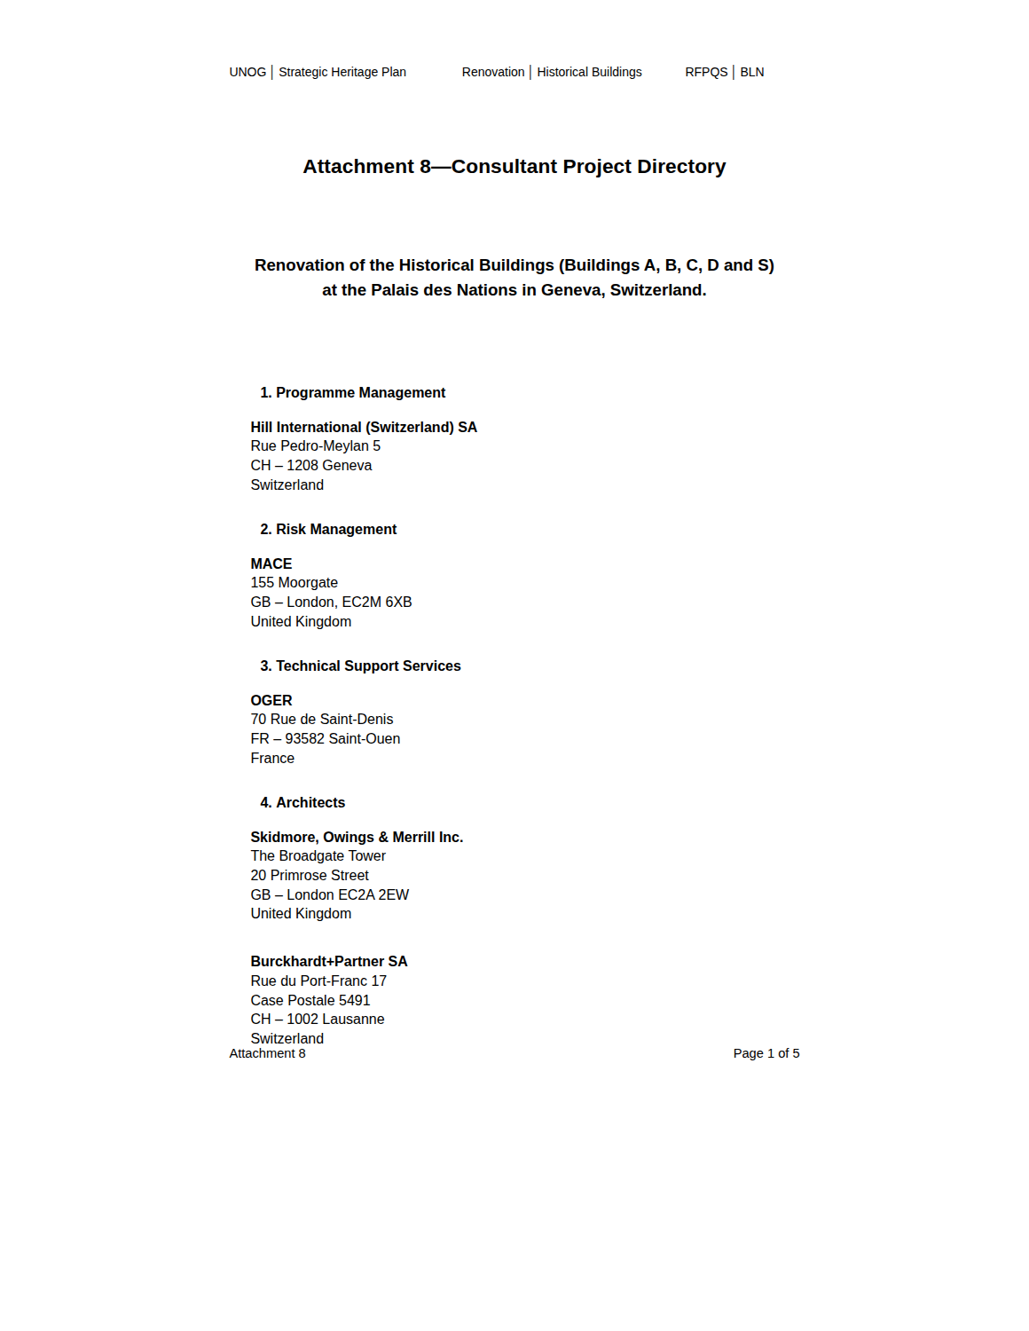UNOG│Strategic Heritage Plan Renovation│Historical Buildings RFPQS│BLN
Attachment 8—Consultant Project Directory
Renovation of the Historical Buildings (Buildings A, B, C, D and S)
at the Palais des Nations in Geneva, Switzerland.
Programme Management
Hill International (Switzerland) SA
Rue Pedro-Meylan 5
CH – 1208 Geneva
Switzerland
Risk Management
MACE
155 Moorgate
GB – London, EC2M 6XB
United Kingdom
Technical Support Services
OGER
70 Rue de Saint-Denis
FR – 93582 Saint-Ouen
France
Architects
Skidmore, Owings & Merrill Inc.
The Broadgate Tower
20 Primrose Street
GB – London EC2A 2EW
United Kingdom
Burckhardt+Partner SA
Rue du Port-Franc 17
Case Postale 5491
CH – 1002 Lausanne
Switzerland
Attachment 8 Page 1 of 5